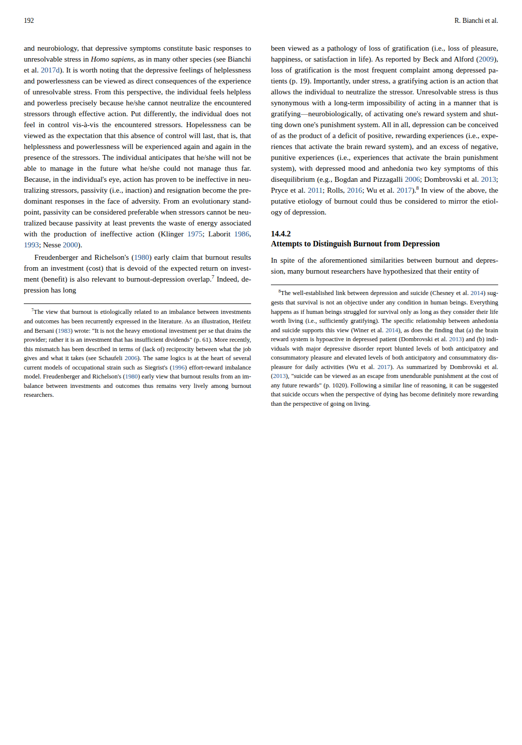192 R. Bianchi et al.
and neurobiology, that depressive symptoms constitute basic responses to unresolvable stress in Homo sapiens, as in many other species (see Bianchi et al. 2017d). It is worth noting that the depressive feelings of helplessness and powerlessness can be viewed as direct consequences of the experience of unresolvable stress. From this perspective, the individual feels helpless and powerless precisely because he/she cannot neutralize the encountered stressors through effective action. Put differently, the individual does not feel in control vis-à-vis the encountered stressors. Hopelessness can be viewed as the expectation that this absence of control will last, that is, that helplessness and powerlessness will be experienced again and again in the presence of the stressors. The individual anticipates that he/she will not be able to manage in the future what he/she could not manage thus far. Because, in the individual's eye, action has proven to be ineffective in neutralizing stressors, passivity (i.e., inaction) and resignation become the predominant responses in the face of adversity. From an evolutionary standpoint, passivity can be considered preferable when stressors cannot be neutralized because passivity at least prevents the waste of energy associated with the production of ineffective action (Klinger 1975; Laborit 1986, 1993; Nesse 2000).
Freudenberger and Richelson's (1980) early claim that burnout results from an investment (cost) that is devoid of the expected return on investment (benefit) is also relevant to burnout-depression overlap.7 Indeed, depression has long
7The view that burnout is etiologically related to an imbalance between investments and outcomes has been recurrently expressed in the literature. As an illustration, Heifetz and Bersani (1983) wrote: "It is not the heavy emotional investment per se that drains the provider; rather it is an investment that has insufficient dividends" (p. 61). More recently, this mismatch has been described in terms of (lack of) reciprocity between what the job gives and what it takes (see Schaufeli 2006). The same logics is at the heart of several current models of occupational strain such as Siegrist's (1996) effort-reward imbalance model. Freudenberger and Richelson's (1980) early view that burnout results from an imbalance between investments and outcomes thus remains very lively among burnout researchers.
been viewed as a pathology of loss of gratification (i.e., loss of pleasure, happiness, or satisfaction in life). As reported by Beck and Alford (2009), loss of gratification is the most frequent complaint among depressed patients (p. 19). Importantly, under stress, a gratifying action is an action that allows the individual to neutralize the stressor. Unresolvable stress is thus synonymous with a long-term impossibility of acting in a manner that is gratifying—neurobiologically, of activating one's reward system and shutting down one's punishment system. All in all, depression can be conceived of as the product of a deficit of positive, rewarding experiences (i.e., experiences that activate the brain reward system), and an excess of negative, punitive experiences (i.e., experiences that activate the brain punishment system), with depressed mood and anhedonia two key symptoms of this disequilibrium (e.g., Bogdan and Pizzagalli 2006; Dombrovski et al. 2013; Pryce et al. 2011; Rolls, 2016; Wu et al. 2017).8 In view of the above, the putative etiology of burnout could thus be considered to mirror the etiology of depression.
14.4.2 Attempts to Distinguish Burnout from Depression
In spite of the aforementioned similarities between burnout and depression, many burnout researchers have hypothesized that their entity of
8The well-established link between depression and suicide (Chesney et al. 2014) suggests that survival is not an objective under any condition in human beings. Everything happens as if human beings struggled for survival only as long as they consider their life worth living (i.e., sufficiently gratifying). The specific relationship between anhedonia and suicide supports this view (Winer et al. 2014), as does the finding that (a) the brain reward system is hypoactive in depressed patient (Dombrovski et al. 2013) and (b) individuals with major depressive disorder report blunted levels of both anticipatory and consummatory pleasure and elevated levels of both anticipatory and consummatory displeasure for daily activities (Wu et al. 2017). As summarized by Dombrovski et al. (2013), "suicide can be viewed as an escape from unendurable punishment at the cost of any future rewards" (p. 1020). Following a similar line of reasoning, it can be suggested that suicide occurs when the perspective of dying has become definitely more rewarding than the perspective of going on living.